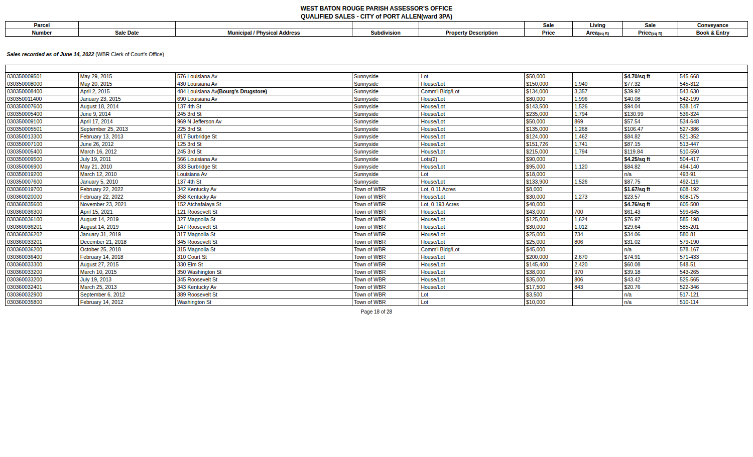WEST BATON ROUGE PARISH ASSESSOR'S OFFICE
QUALIFIED SALES - CITY of PORT ALLEN(ward 3PA)
| Sales recorded as of June 14, 2022 (WBR Clerk of Court's Office) |
| Parcel | | | | | Sale | Living | Sale | Conveyance |
| Number | Sale Date | Municipal / Physical Address | Subdivision | Property Description | Price | Area (sq ft) | Price (sq ft) | Book & Entry |
| 030350009501 | May 29, 2015 | 576 Louisiana Av | Sunnyside | Lot | $50,000 | | $4.70/sq ft | 545-668 |
| 030350008000 | May 20, 2015 | 430 Louisiana Av | Sunnyside | House/Lot | $150,000 | 1,940 | $77.32 | 545-312 |
| 030350008400 | April 2, 2015 | 484 Louisiana Av (Bourg's Drugstore) | Sunnyside | Comm'l Bldg/Lot | $134,000 | 3,357 | $39.92 | 543-630 |
| 030350011400 | January 23, 2015 | 690 Louisiana Av | Sunnyside | House/Lot | $80,000 | 1,996 | $40.08 | 542-199 |
| 030350007600 | August 18, 2014 | 137 4th St | Sunnyside | House/Lot | $143,500 | 1,526 | $94.04 | 538-147 |
| 030350005400 | June 9, 2014 | 245 3rd St | Sunnyside | House/Lot | $235,000 | 1,794 | $130.99 | 536-324 |
| 030350009100 | April 17, 2014 | 969 N Jefferson Av | Sunnyside | House/Lot | $50,000 | 869 | $57.54 | 534-648 |
| 030350005501 | September 25, 2013 | 225 3rd St | Sunnyside | House/Lot | $135,000 | 1,268 | $106.47 | 527-386 |
| 030350013300 | February 13, 2013 | 817 Burbridge St | Sunnyside | House/Lot | $124,000 | 1,462 | $84.82 | 521-352 |
| 030350007100 | June 26, 2012 | 125 3rd St | Sunnyside | House/Lot | $151,726 | 1,741 | $87.15 | 513-447 |
| 030350005400 | March 16, 2012 | 245 3rd St | Sunnyside | House/Lot | $215,000 | 1,794 | $119.84 | 510-550 |
| 030350009500 | July 19, 2011 | 566 Louisiana Av | Sunnyside | Lots(2) | $90,000 | | $4.25/sq ft | 504-417 |
| 030350006900 | May 21, 2010 | 333 Burbridge St | Sunnyside | House/Lot | $95,000 | 1,120 | $84.82 | 494-140 |
| 030350019200 | March 12, 2010 | Louisiana Av | Sunnyside | Lot | $18,000 | | n/a | 493-91 |
| 030350007600 | January 5, 2010 | 137 4th St | Sunnyside | House/Lot | $133,900 | 1,526 | $87.75 | 492-119 |
| 030360019700 | February 22, 2022 | 342 Kentucky Av | Town of WBR | Lot, 0.11 Acres | $8,000 | | $1.67/sq ft | 608-192 |
| 030360020000 | February 22, 2022 | 358 Kentucky Av | Town of WBR | House/Lot | $30,000 | 1,273 | $23.57 | 608-175 |
| 030360035600 | November 23, 2021 | 152 Atchafalaya St | Town of WBR | Lot, 0.193 Acres | $40,000 | | $4.76/sq ft | 605-500 |
| 030360036300 | April 15, 2021 | 121 Roosevelt St | Town of WBR | House/Lot | $43,000 | 700 | $61.43 | 599-645 |
| 030360036100 | August 14, 2019 | 327 Magnolia St | Town of WBR | House/Lot | $125,000 | 1,624 | $76.97 | 585-198 |
| 030360036201 | August 14, 2019 | 147 Roosevelt St | Town of WBR | House/Lot | $30,000 | 1,012 | $29.64 | 585-201 |
| 030360036202 | January 31, 2019 | 317 Magnolia St | Town of WBR | House/Lot | $25,000 | 734 | $34.06 | 580-81 |
| 030360033201 | December 21, 2018 | 345 Roosevelt St | Town of WBR | House/Lot | $25,000 | 806 | $31.02 | 579-190 |
| 030360036200 | October 25, 2018 | 315 Magnolia St | Town of WBR | Comm'l Bldg/Lot | $45,000 | | n/a | 578-167 |
| 030360036400 | February 14, 2018 | 310 Court St | Town of WBR | House/Lot | $200,000 | 2,670 | $74.91 | 571-433 |
| 030360033300 | August 27, 2015 | 330 Elm St | Town of WBR | House/Lot | $145,400 | 2,420 | $60.08 | 548-51 |
| 030360033200 | March 10, 2015 | 350 Washington St | Town of WBR | House/Lot | $38,000 | 970 | $39.18 | 543-265 |
| 030360033200 | July 19, 2013 | 345 Roosevelt St | Town of WBR | House/Lot | $35,000 | 806 | $43.42 | 525-565 |
| 030360032401 | March 25, 2013 | 343 Kentucky Av | Town of WBR | House/Lot | $17,500 | 843 | $20.76 | 522-346 |
| 030360032900 | September 6, 2012 | 389 Roosevelt St | Town of WBR | Lot | $3,500 | | n/a | 517-121 |
| 030360035800 | February 14, 2012 | Washington St | Town of WBR | Lot | $10,000 | | n/a | 510-114 |
Page 18 of 28